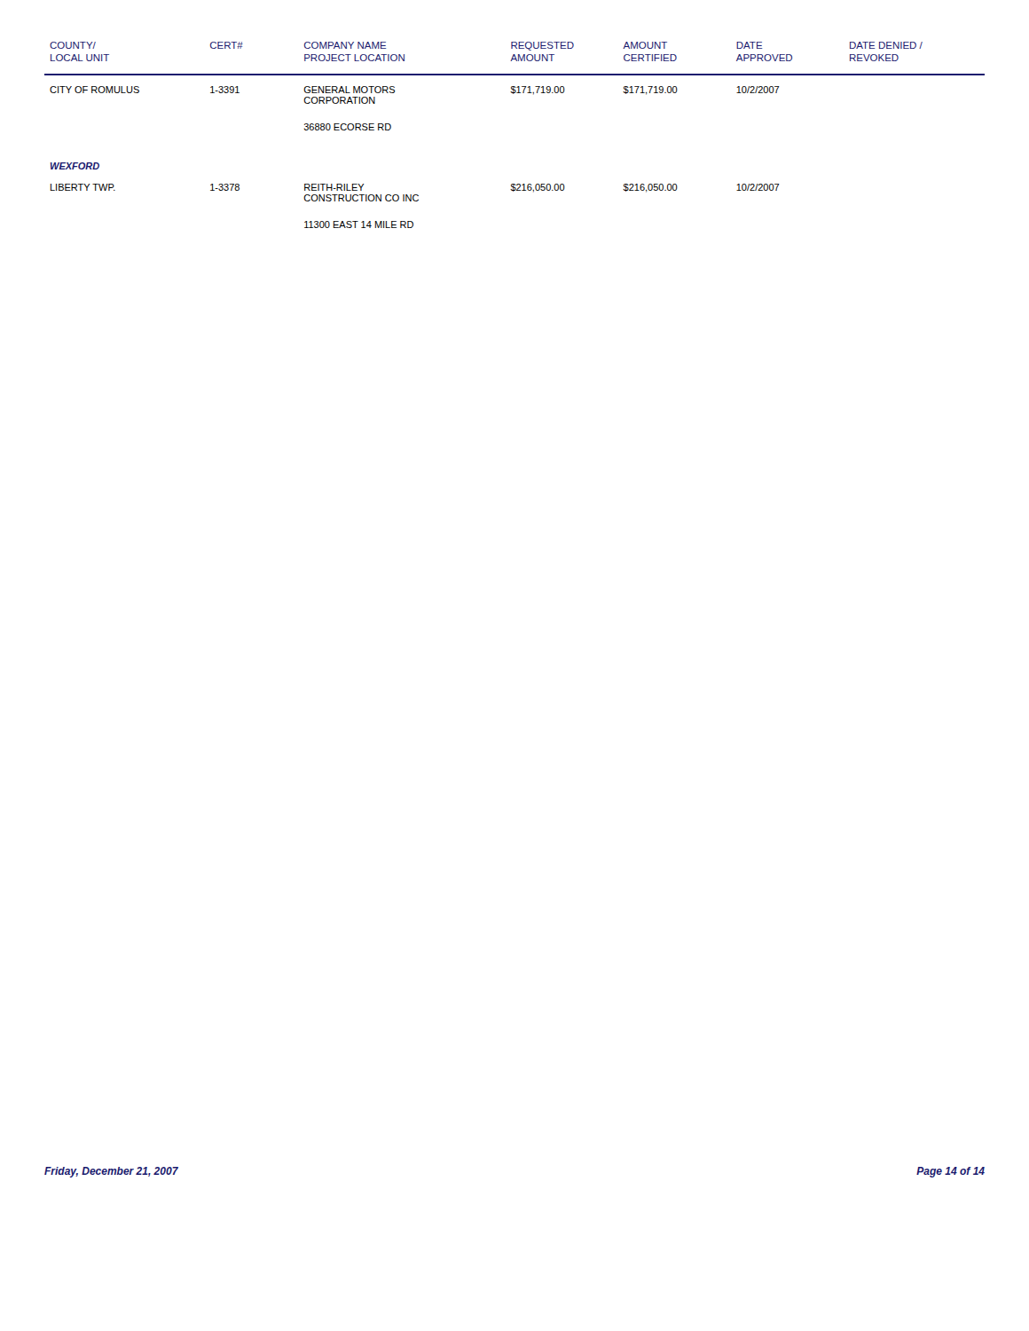| COUNTY/ LOCAL UNIT | CERT# | COMPANY NAME PROJECT LOCATION | REQUESTED AMOUNT | AMOUNT CERTIFIED | DATE APPROVED | DATE DENIED / REVOKED |
| --- | --- | --- | --- | --- | --- | --- |
| CITY OF ROMULUS | 1-3391 | GENERAL MOTORS CORPORATION | $171,719.00 | $171,719.00 | 10/2/2007 | |
| | | 36880 ECORSE RD | | | | |
| WEXFORD |
| LIBERTY TWP. | 1-3378 | REITH-RILEY CONSTRUCTION CO INC | $216,050.00 | $216,050.00 | 10/2/2007 | |
| | | 11300 EAST 14 MILE RD | | | | |
Friday, December 21, 2007 Page 14 of 14